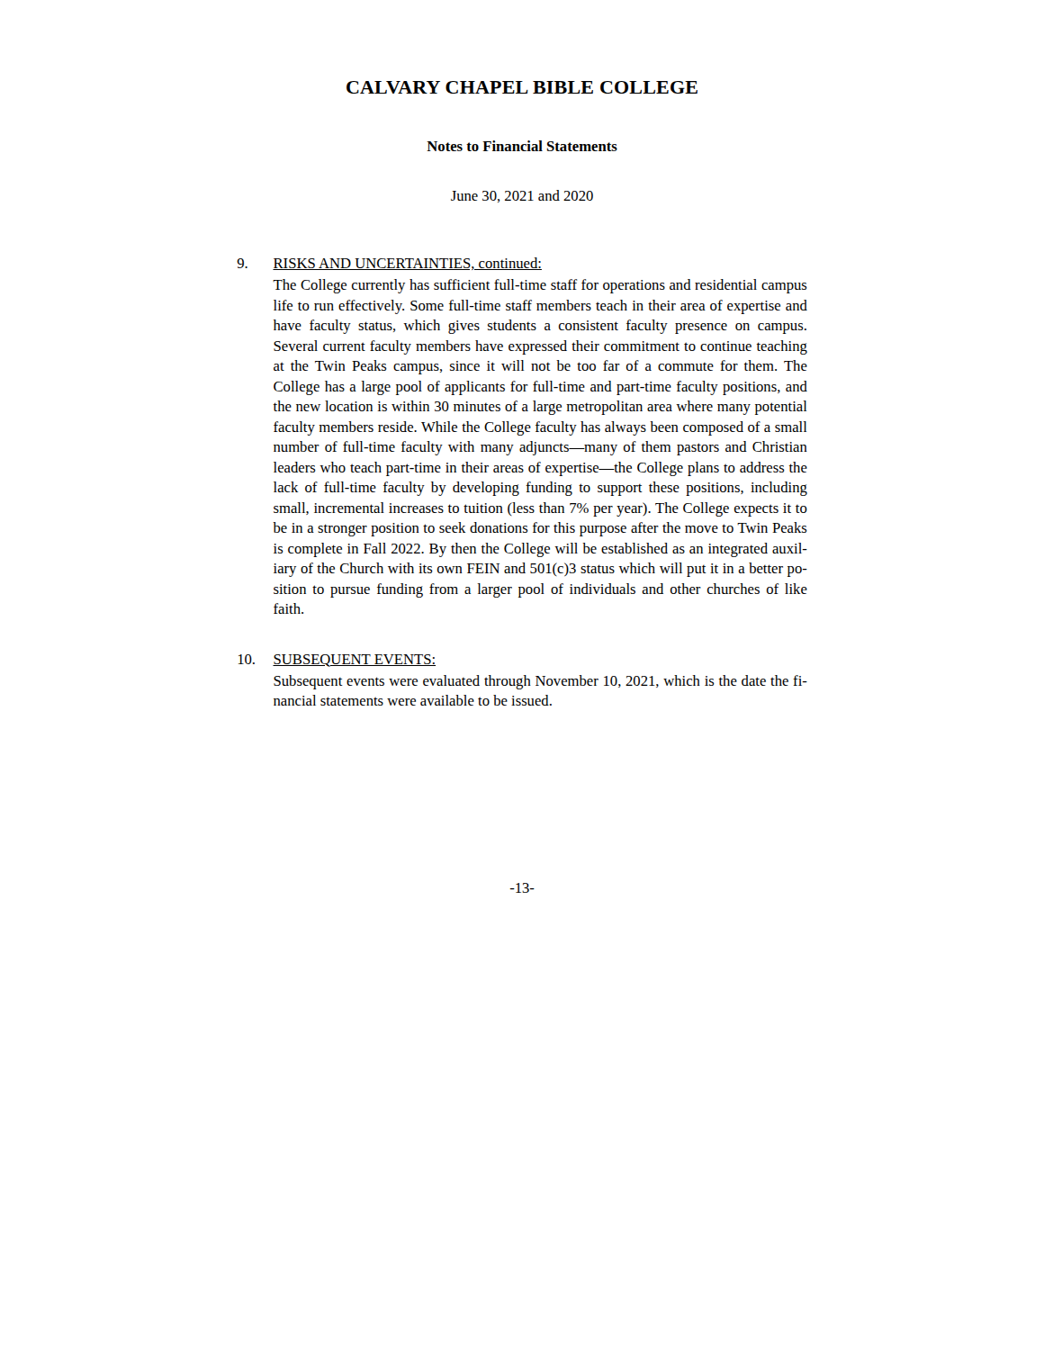CALVARY CHAPEL BIBLE COLLEGE
Notes to Financial Statements
June 30, 2021 and 2020
9.
RISKS AND UNCERTAINTIES, continued:
The College currently has sufficient full-time staff for operations and residential campus life to run effectively. Some full-time staff members teach in their area of expertise and have faculty status, which gives students a consistent faculty presence on campus. Several current faculty members have expressed their commitment to continue teaching at the Twin Peaks campus, since it will not be too far of a commute for them. The College has a large pool of applicants for full-time and part-time faculty positions, and the new location is within 30 minutes of a large metropolitan area where many potential faculty members reside. While the College faculty has always been composed of a small number of full-time faculty with many adjuncts—many of them pastors and Christian leaders who teach part-time in their areas of expertise—the College plans to address the lack of full-time faculty by developing funding to support these positions, including small, incremental increases to tuition (less than 7% per year). The College expects it to be in a stronger position to seek donations for this purpose after the move to Twin Peaks is complete in Fall 2022. By then the College will be established as an integrated auxiliary of the Church with its own FEIN and 501(c)3 status which will put it in a better position to pursue funding from a larger pool of individuals and other churches of like faith.
10.
SUBSEQUENT EVENTS:
Subsequent events were evaluated through November 10, 2021, which is the date the financial statements were available to be issued.
-13-